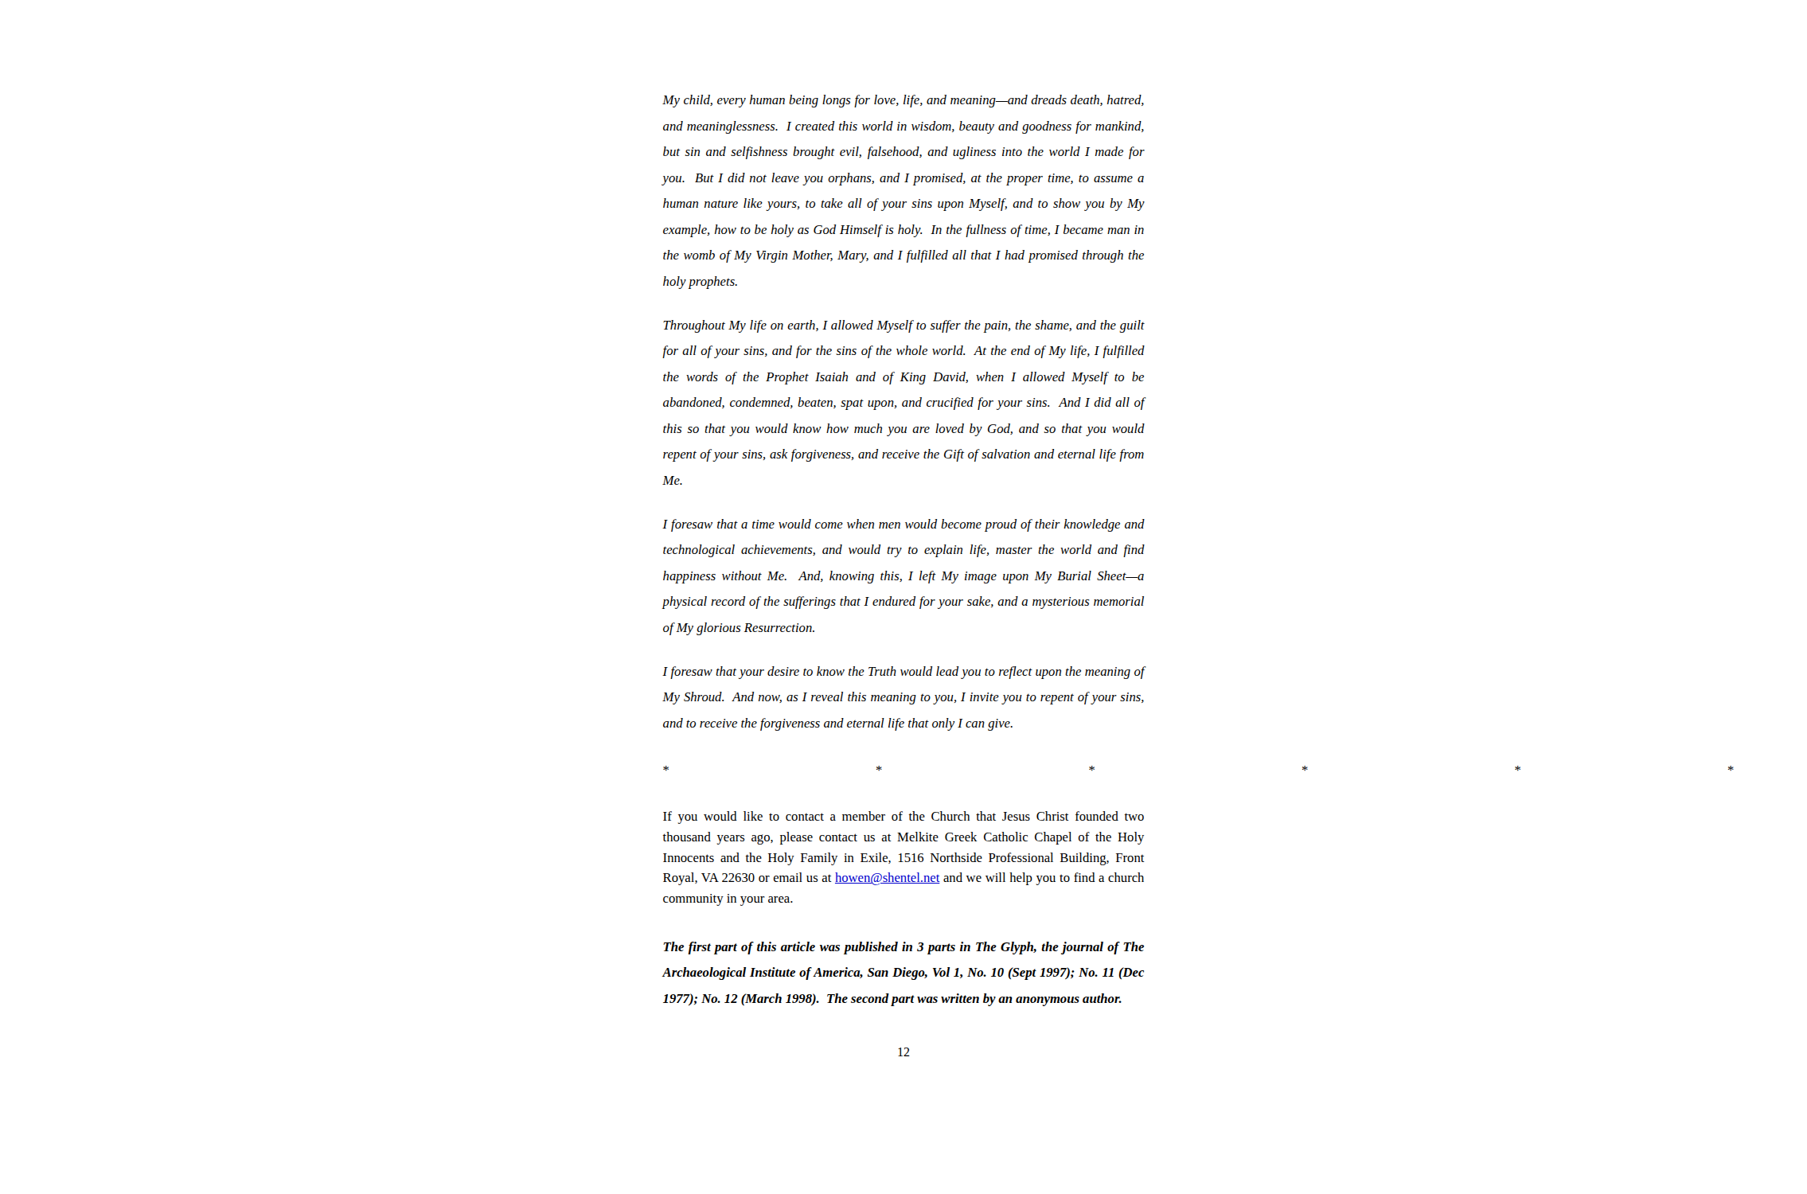My child, every human being longs for love, life, and meaning—and dreads death, hatred, and meaninglessness. I created this world in wisdom, beauty and goodness for mankind, but sin and selfishness brought evil, falsehood, and ugliness into the world I made for you. But I did not leave you orphans, and I promised, at the proper time, to assume a human nature like yours, to take all of your sins upon Myself, and to show you by My example, how to be holy as God Himself is holy. In the fullness of time, I became man in the womb of My Virgin Mother, Mary, and I fulfilled all that I had promised through the holy prophets.
Throughout My life on earth, I allowed Myself to suffer the pain, the shame, and the guilt for all of your sins, and for the sins of the whole world. At the end of My life, I fulfilled the words of the Prophet Isaiah and of King David, when I allowed Myself to be abandoned, condemned, beaten, spat upon, and crucified for your sins. And I did all of this so that you would know how much you are loved by God, and so that you would repent of your sins, ask forgiveness, and receive the Gift of salvation and eternal life from Me.
I foresaw that a time would come when men would become proud of their knowledge and technological achievements, and would try to explain life, master the world and find happiness without Me. And, knowing this, I left My image upon My Burial Sheet—a physical record of the sufferings that I endured for your sake, and a mysterious memorial of My glorious Resurrection.
I foresaw that your desire to know the Truth would lead you to reflect upon the meaning of My Shroud. And now, as I reveal this meaning to you, I invite you to repent of your sins, and to receive the forgiveness and eternal life that only I can give.
* * * * * * *
If you would like to contact a member of the Church that Jesus Christ founded two thousand years ago, please contact us at Melkite Greek Catholic Chapel of the Holy Innocents and the Holy Family in Exile, 1516 Northside Professional Building, Front Royal, VA 22630 or email us at howen@shentel.net and we will help you to find a church community in your area.
The first part of this article was published in 3 parts in The Glyph, the journal of The Archaeological Institute of America, San Diego, Vol 1, No. 10 (Sept 1997); No. 11 (Dec 1977); No. 12 (March 1998). The second part was written by an anonymous author.
12